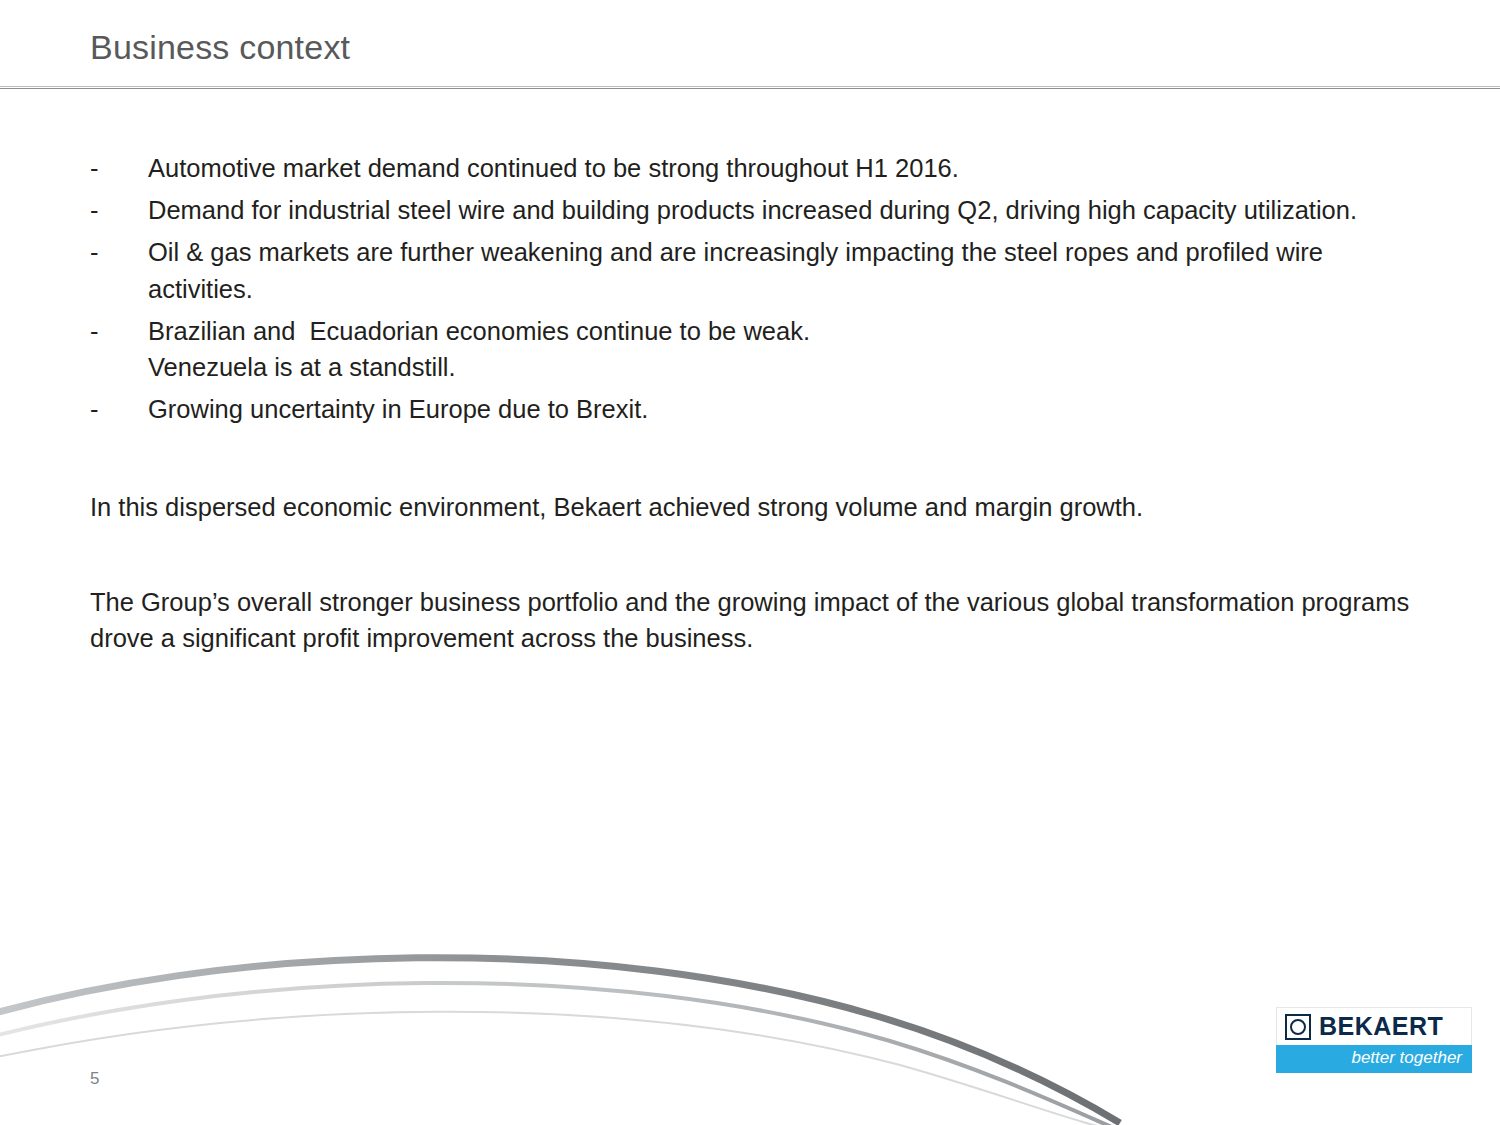Business context
Automotive market demand continued to be strong throughout H1 2016.
Demand for industrial steel wire and building products increased during Q2, driving high capacity utilization.
Oil & gas markets are further weakening and are increasingly impacting the steel ropes and profiled wire activities.
Brazilian and Ecuadorian economies continue to be weak.
Venezuela is at a standstill.
Growing uncertainty in Europe due to Brexit.
In this dispersed economic environment, Bekaert achieved strong volume and margin growth.
The Group’s overall stronger business portfolio and the growing impact of the various global transformation programs drove a significant profit improvement across the business.
5
BEKAERT
better together